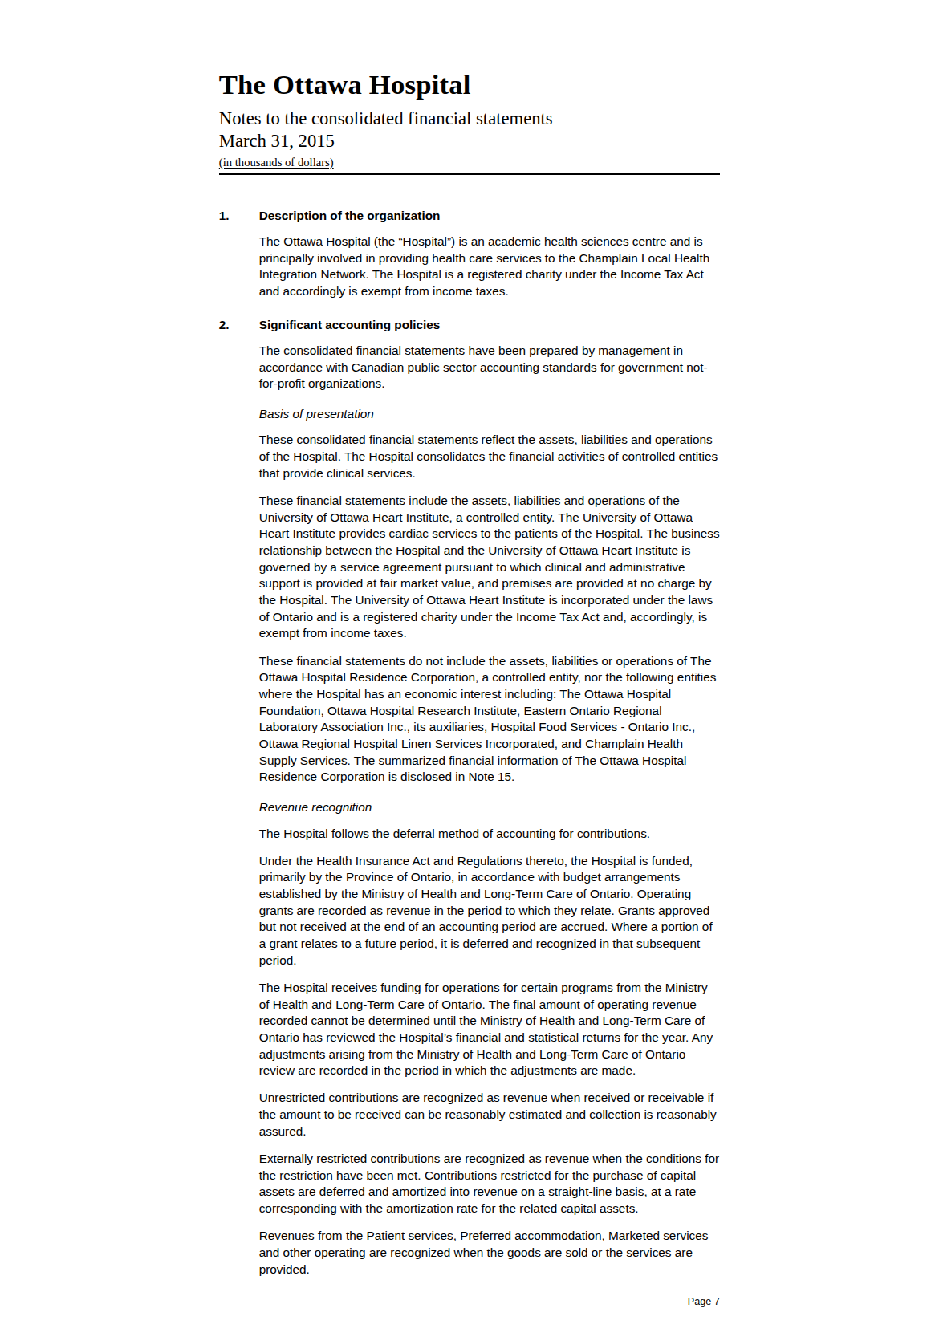The Ottawa Hospital
Notes to the consolidated financial statements
March 31, 2015
(in thousands of dollars)
1. Description of the organization
The Ottawa Hospital (the “Hospital”) is an academic health sciences centre and is principally involved in providing health care services to the Champlain Local Health Integration Network. The Hospital is a registered charity under the Income Tax Act and accordingly is exempt from income taxes.
2. Significant accounting policies
The consolidated financial statements have been prepared by management in accordance with Canadian public sector accounting standards for government not-for-profit organizations.
Basis of presentation
These consolidated financial statements reflect the assets, liabilities and operations of the Hospital. The Hospital consolidates the financial activities of controlled entities that provide clinical services.
These financial statements include the assets, liabilities and operations of the University of Ottawa Heart Institute, a controlled entity. The University of Ottawa Heart Institute provides cardiac services to the patients of the Hospital. The business relationship between the Hospital and the University of Ottawa Heart Institute is governed by a service agreement pursuant to which clinical and administrative support is provided at fair market value, and premises are provided at no charge by the Hospital. The University of Ottawa Heart Institute is incorporated under the laws of Ontario and is a registered charity under the Income Tax Act and, accordingly, is exempt from income taxes.
These financial statements do not include the assets, liabilities or operations of The Ottawa Hospital Residence Corporation, a controlled entity, nor the following entities where the Hospital has an economic interest including: The Ottawa Hospital Foundation, Ottawa Hospital Research Institute, Eastern Ontario Regional Laboratory Association Inc., its auxiliaries, Hospital Food Services - Ontario Inc., Ottawa Regional Hospital Linen Services Incorporated, and Champlain Health Supply Services. The summarized financial information of The Ottawa Hospital Residence Corporation is disclosed in Note 15.
Revenue recognition
The Hospital follows the deferral method of accounting for contributions.
Under the Health Insurance Act and Regulations thereto, the Hospital is funded, primarily by the Province of Ontario, in accordance with budget arrangements established by the Ministry of Health and Long-Term Care of Ontario. Operating grants are recorded as revenue in the period to which they relate. Grants approved but not received at the end of an accounting period are accrued. Where a portion of a grant relates to a future period, it is deferred and recognized in that subsequent period.
The Hospital receives funding for operations for certain programs from the Ministry of Health and Long-Term Care of Ontario. The final amount of operating revenue recorded cannot be determined until the Ministry of Health and Long-Term Care of Ontario has reviewed the Hospital’s financial and statistical returns for the year. Any adjustments arising from the Ministry of Health and Long-Term Care of Ontario review are recorded in the period in which the adjustments are made.
Unrestricted contributions are recognized as revenue when received or receivable if the amount to be received can be reasonably estimated and collection is reasonably assured.
Externally restricted contributions are recognized as revenue when the conditions for the restriction have been met. Contributions restricted for the purchase of capital assets are deferred and amortized into revenue on a straight-line basis, at a rate corresponding with the amortization rate for the related capital assets.
Revenues from the Patient services, Preferred accommodation, Marketed services and other operating are recognized when the goods are sold or the services are provided.
Page 7